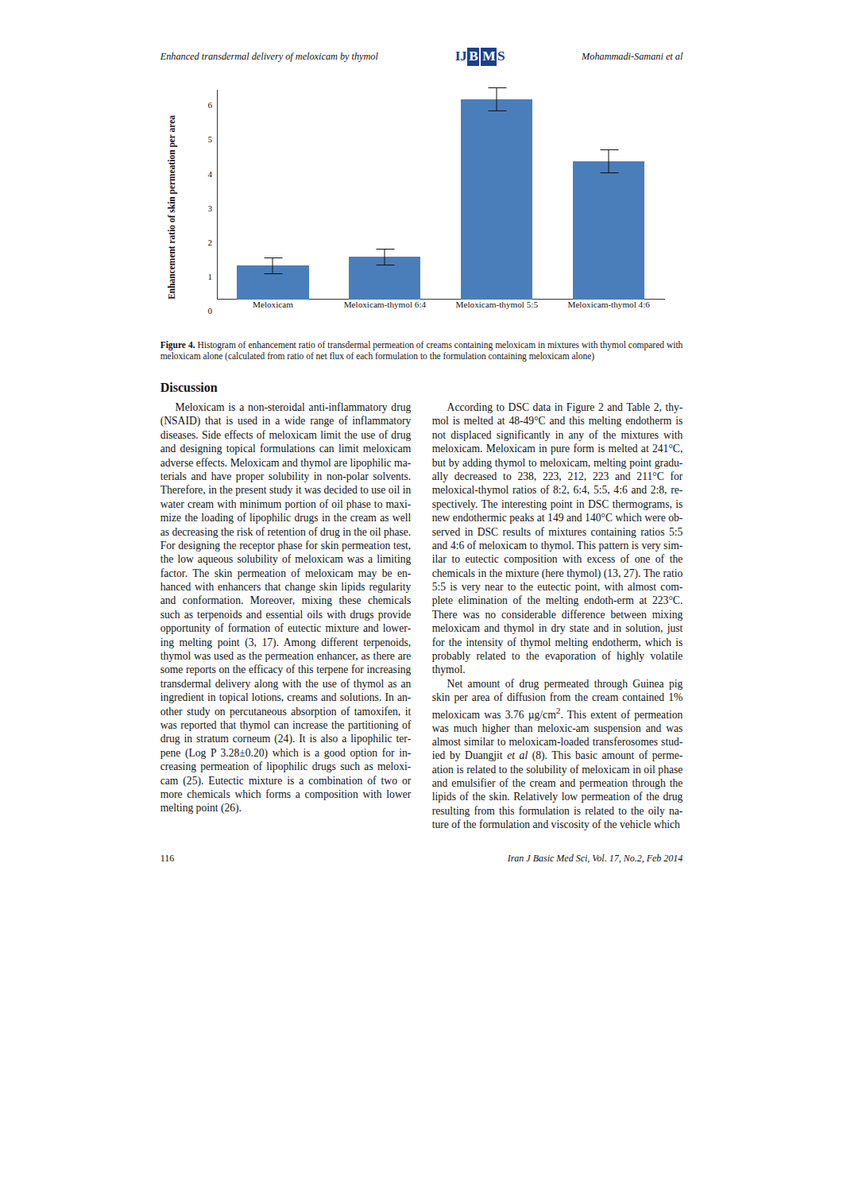Enhanced transdermal delivery of meloxicam by thymol
IJBMS
Mohammadi-Samani et al
Enhancement ratio of skin permeation per area
6 5 4 3 2 1 0
Meloxicam Meloxicam-thymol 6:4 Meloxicam-thymol 5:5 Meloxicam-thymol 4:6
Figure 4. Histogram of enhancement ratio of transdermal permeation of creams containing meloxicam in mixtures with thymol compared with meloxicam alone (calculated from ratio of net flux of each formulation to the formulation containing meloxicam alone)
Discussion
Meloxicam is a non-steroidal anti-inflammatory drug (NSAID) that is used in a wide range of inflammatory diseases. Side effects of meloxicam limit the use of drug and designing topical formulations can limit meloxicam adverse effects. Meloxicam and thymol are lipophilic materials and have proper solubility in non-polar solvents. Therefore, in the present study it was decided to use oil in water cream with minimum portion of oil phase to maximize the loading of lipophilic drugs in the cream as well as decreasing the risk of retention of drug in the oil phase. For designing the receptor phase for skin permeation test, the low aqueous solubility of meloxicam was a limiting factor. The skin permeation of meloxicam may be enhanced with enhancers that change skin lipids regularity and conformation. Moreover, mixing these chemicals such as terpenoids and essential oils with drugs provide opportunity of formation of eutectic mixture and lowering melting point (3, 17). Among different terpenoids, thymol was used as the permeation enhancer, as there are some reports on the efficacy of this terpene for increasing transdermal delivery along with the use of thymol as an ingredient in topical lotions, creams and solutions. In another study on percutaneous absorption of tamoxifen, it was reported that thymol can increase the partitioning of drug in stratum corneum (24). It is also a lipophilic terpene (Log P 3.28±0.20) which is a good option for increasing permeation of lipophilic drugs such as meloxicam (25). Eutectic mixture is a combination of two or more chemicals which forms a composition with lower melting point (26).
According to DSC data in Figure 2 and Table 2, thymol is melted at 48-49°C and this melting endotherm is not displaced significantly in any of the mixtures with meloxicam. Meloxicam in pure form is melted at 241°C, but by adding thymol to meloxicam, melting point gradually decreased to 238, 223, 212, 223 and 211°C for meloxical-thymol ratios of 8:2, 6:4, 5:5, 4:6 and 2:8, respectively. The interesting point in DSC thermograms, is new endothermic peaks at 149 and 140°C which were observed in DSC results of mixtures containing ratios 5:5 and 4:6 of meloxicam to thymol. This pattern is very similar to eutectic composition with excess of one of the chemicals in the mixture (here thymol) (13, 27). The ratio 5:5 is very near to the eutectic point, with almost complete elimination of the melting endoth-erm at 223°C. There was no considerable difference between mixing meloxicam and thymol in dry state and in solution, just for the intensity of thymol melting endotherm, which is probably related to the evaporation of highly volatile thymol.
Net amount of drug permeated through Guinea pig skin per area of diffusion from the cream contained 1% meloxicam was 3.76 µg/cm2. This extent of permeation was much higher than meloxic-am suspension and was almost similar to meloxicam-loaded transferosomes studied by Duangjit et al (8). This basic amount of permeation is related to the solubility of meloxicam in oil phase and emulsifier of the cream and permeation through the lipids of the skin. Relatively low permeation of the drug resulting from this formulation is related to the oily nature of the formulation and viscosity of the vehicle which
116
Iran J Basic Med Sci, Vol. 17, No.2, Feb 2014